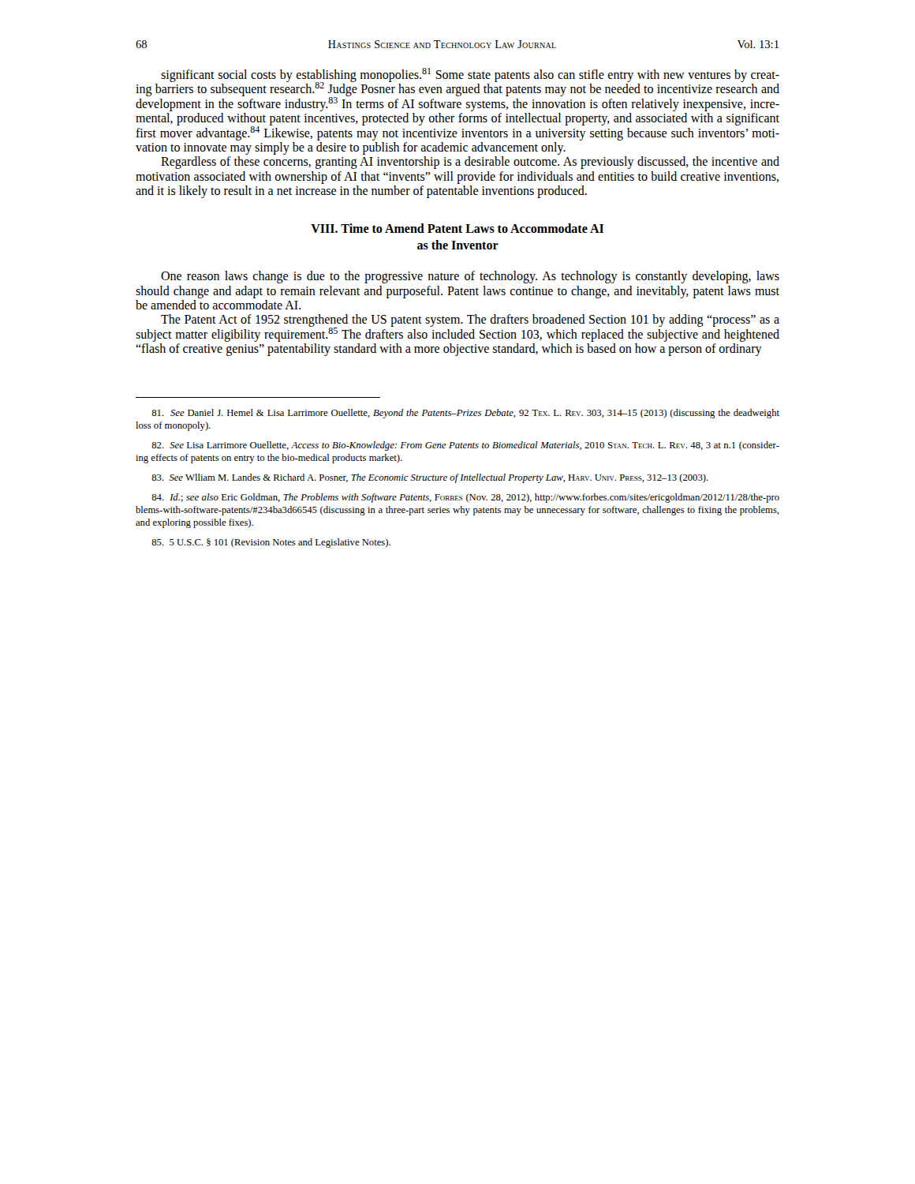68 Hastings Science and Technology Law Journal Vol. 13:1
significant social costs by establishing monopolies.81 Some state patents also can stifle entry with new ventures by creating barriers to subsequent research.82 Judge Posner has even argued that patents may not be needed to incentivize research and development in the software industry.83 In terms of AI software systems, the innovation is often relatively inexpensive, incremental, produced without patent incentives, protected by other forms of intellectual property, and associated with a significant first mover advantage.84 Likewise, patents may not incentivize inventors in a university setting because such inventors’ motivation to innovate may simply be a desire to publish for academic advancement only.
Regardless of these concerns, granting AI inventorship is a desirable outcome. As previously discussed, the incentive and motivation associated with ownership of AI that “invents” will provide for individuals and entities to build creative inventions, and it is likely to result in a net increase in the number of patentable inventions produced.
VIII. Time to Amend Patent Laws to Accommodate AI
as the Inventor
One reason laws change is due to the progressive nature of technology. As technology is constantly developing, laws should change and adapt to remain relevant and purposeful. Patent laws continue to change, and inevitably, patent laws must be amended to accommodate AI.
The Patent Act of 1952 strengthened the US patent system. The drafters broadened Section 101 by adding “process” as a subject matter eligibility requirement.85 The drafters also included Section 103, which replaced the subjective and heightened “flash of creative genius” patentability standard with a more objective standard, which is based on how a person of ordinary
81. See Daniel J. Hemel & Lisa Larrimore Ouellette, Beyond the Patents–Prizes Debate, 92 Tex. L. Rev. 303, 314–15 (2013) (discussing the deadweight loss of monopoly).
82. See Lisa Larrimore Ouellette, Access to Bio-Knowledge: From Gene Patents to Biomedical Materials, 2010 Stan. Tech. L. Rev. 48, 3 at n.1 (considering effects of patents on entry to the bio-medical products market).
83. See Wlliam M. Landes & Richard A. Posner, The Economic Structure of Intellectual Property Law, Harv. Univ. Press, 312–13 (2003).
84. Id.; see also Eric Goldman, The Problems with Software Patents, Forbes (Nov. 28, 2012), http://www.forbes.com/sites/ericgoldman/2012/11/28/the-problems-with-software-patents/#234ba3d66545 (discussing in a three-part series why patents may be unnecessary for software, challenges to fixing the problems, and exploring possible fixes).
85. 5 U.S.C. § 101 (Revision Notes and Legislative Notes).